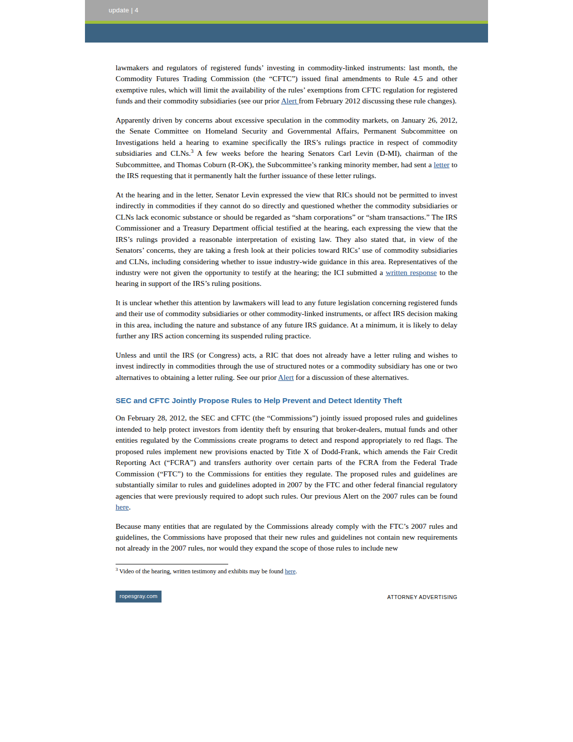update | 4
lawmakers and regulators of registered funds’ investing in commodity-linked instruments: last month, the Commodity Futures Trading Commission (the “CFTC”) issued final amendments to Rule 4.5 and other exemptive rules, which will limit the availability of the rules’ exemptions from CFTC regulation for registered funds and their commodity subsidiaries (see our prior Alert from February 2012 discussing these rule changes).
Apparently driven by concerns about excessive speculation in the commodity markets, on January 26, 2012, the Senate Committee on Homeland Security and Governmental Affairs, Permanent Subcommittee on Investigations held a hearing to examine specifically the IRS’s rulings practice in respect of commodity subsidiaries and CLNs.3 A few weeks before the hearing Senators Carl Levin (D-MI), chairman of the Subcommittee, and Thomas Coburn (R-OK), the Subcommittee’s ranking minority member, had sent a letter to the IRS requesting that it permanently halt the further issuance of these letter rulings.
At the hearing and in the letter, Senator Levin expressed the view that RICs should not be permitted to invest indirectly in commodities if they cannot do so directly and questioned whether the commodity subsidiaries or CLNs lack economic substance or should be regarded as “sham corporations” or “sham transactions.” The IRS Commissioner and a Treasury Department official testified at the hearing, each expressing the view that the IRS’s rulings provided a reasonable interpretation of existing law. They also stated that, in view of the Senators’ concerns, they are taking a fresh look at their policies toward RICs’ use of commodity subsidiaries and CLNs, including considering whether to issue industry-wide guidance in this area. Representatives of the industry were not given the opportunity to testify at the hearing; the ICI submitted a written response to the hearing in support of the IRS’s ruling positions.
It is unclear whether this attention by lawmakers will lead to any future legislation concerning registered funds and their use of commodity subsidiaries or other commodity-linked instruments, or affect IRS decision making in this area, including the nature and substance of any future IRS guidance. At a minimum, it is likely to delay further any IRS action concerning its suspended ruling practice.
Unless and until the IRS (or Congress) acts, a RIC that does not already have a letter ruling and wishes to invest indirectly in commodities through the use of structured notes or a commodity subsidiary has one or two alternatives to obtaining a letter ruling. See our prior Alert for a discussion of these alternatives.
SEC and CFTC Jointly Propose Rules to Help Prevent and Detect Identity Theft
On February 28, 2012, the SEC and CFTC (the “Commissions”) jointly issued proposed rules and guidelines intended to help protect investors from identity theft by ensuring that broker-dealers, mutual funds and other entities regulated by the Commissions create programs to detect and respond appropriately to red flags. The proposed rules implement new provisions enacted by Title X of Dodd-Frank, which amends the Fair Credit Reporting Act (“FCRA”) and transfers authority over certain parts of the FCRA from the Federal Trade Commission (“FTC”) to the Commissions for entities they regulate. The proposed rules and guidelines are substantially similar to rules and guidelines adopted in 2007 by the FTC and other federal financial regulatory agencies that were previously required to adopt such rules. Our previous Alert on the 2007 rules can be found here.
Because many entities that are regulated by the Commissions already comply with the FTC’s 2007 rules and guidelines, the Commissions have proposed that their new rules and guidelines not contain new requirements not already in the 2007 rules, nor would they expand the scope of those rules to include new
3 Video of the hearing, written testimony and exhibits may be found here.
ropesgray.com ATTORNEY ADVERTISING